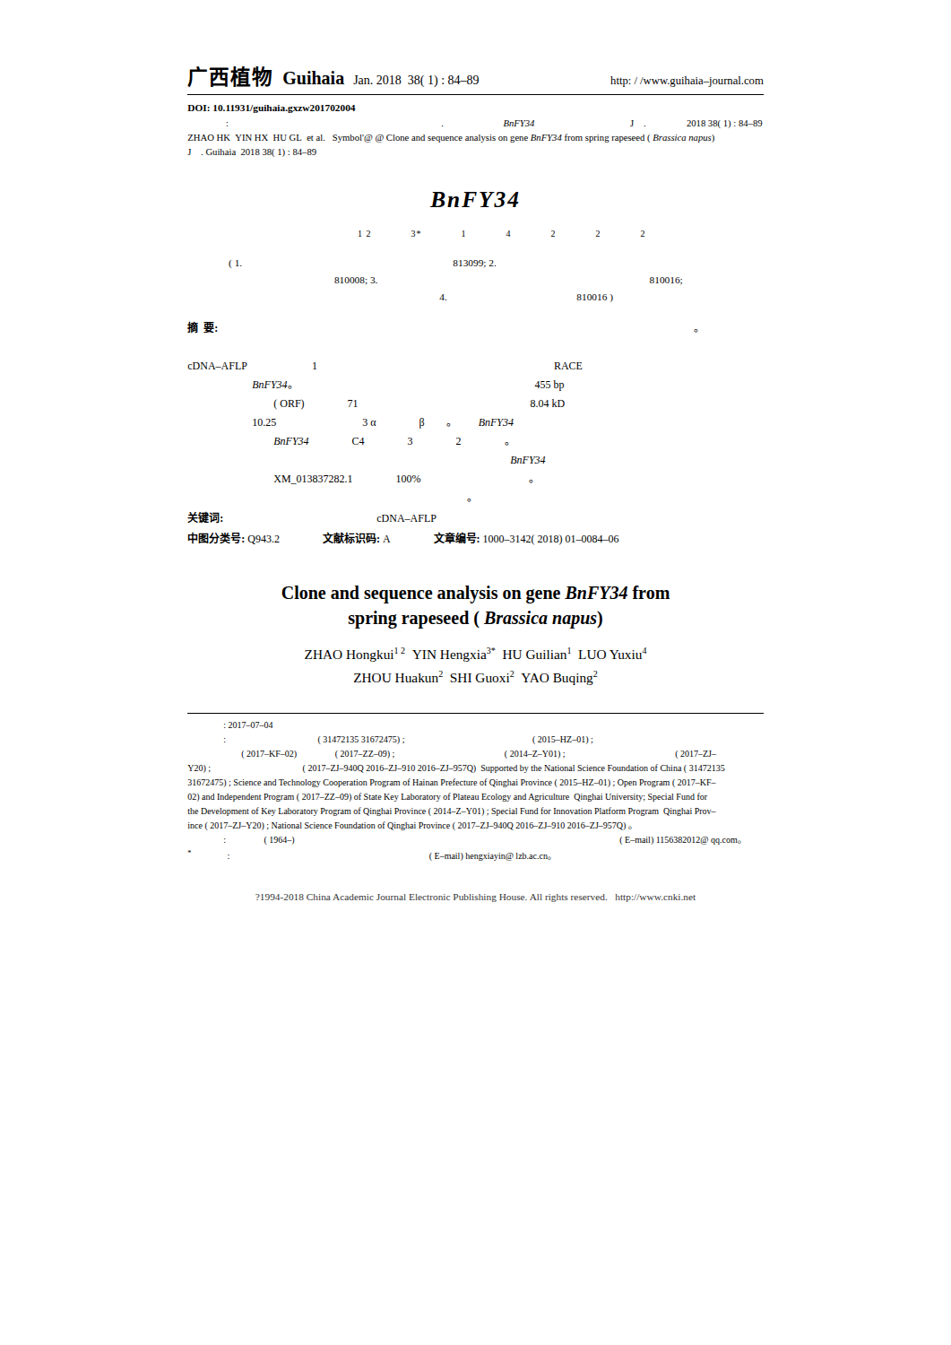广西植物 Guihaia Jan. 2018 38( 1) : 84–89
http: / /www.guihaia–journal.com
DOI: 10.11931/guihaia.gxzw201702004
: . BnFY34 J . 2018 38( 1) : 84–89
ZHAO HK YIN HX HU GL et al. Symbol'@ @ Clone and sequence analysis on gene BnFY34 from spring rapeseed ( Brassica napus)
J . Guihaia 2018 38( 1) : 84–89
BnFY34
1 23*14222
( 1. 813099; 2.
810008; 3. 810016;
4. 810016 )
摘 要: 。
cDNA–AFLP 1 RACE
BnFY34。 455 bp
( ORF) 71 8.04 kD
10.25 3 α β 。 BnFY34
BnFY34 C4 3 2 。
BnFY34
XM_013837282.1 100% 。
。
关键词: cDNA–AFLP
中图分类号: Q943.2 文献标识码: A 文章编号: 1000–3142( 2018) 01–0084–06
Clone and sequence analysis on gene BnFY34 from
spring rapeseed ( Brassica napus)
ZHAO Hongkui1 2 YIN Hengxia3* HU Guilian1 LUO Yuxiu4
ZHOU Huakun2 SHI Guoxi2 YAO Buqing2
: 2017–07–04
: ( 31472135 31672475) ; ( 2015–HZ–01) ;
( 2017–KF–02) ( 2017–ZZ–09) ; ( 2014–Z–Y01) ; ( 2017–ZJ–
Y20) ; ( 2017–ZJ–940Q 2016–ZJ–910 2016–ZJ–957Q) Supported by the National Science Foundation of China ( 31472135
31672475) ; Science and Technology Cooperation Program of Hainan Prefecture of Qinghai Province ( 2015–HZ–01) ; Open Program ( 2017–KF–
02) and Independent Program ( 2017–ZZ–09) of State Key Laboratory of Plateau Ecology and Agriculture Qinghai University; Special Fund for
the Development of Key Laboratory Program of Qinghai Province ( 2014–Z–Y01) ; Special Fund for Innovation Platform Program Qinghai Prov–
ince ( 2017–ZJ–Y20) ; National Science Foundation of Qinghai Province ( 2017–ZJ–940Q 2016–ZJ–910 2016–ZJ–957Q) 。
: ( 1964–) ( E–mail) 1156382012@ qq.com。
* : ( E–mail) hengxiayin@ lzb.ac.cn。
?1994-2018 China Academic Journal Electronic Publishing House. All rights reserved. http://www.cnki.net